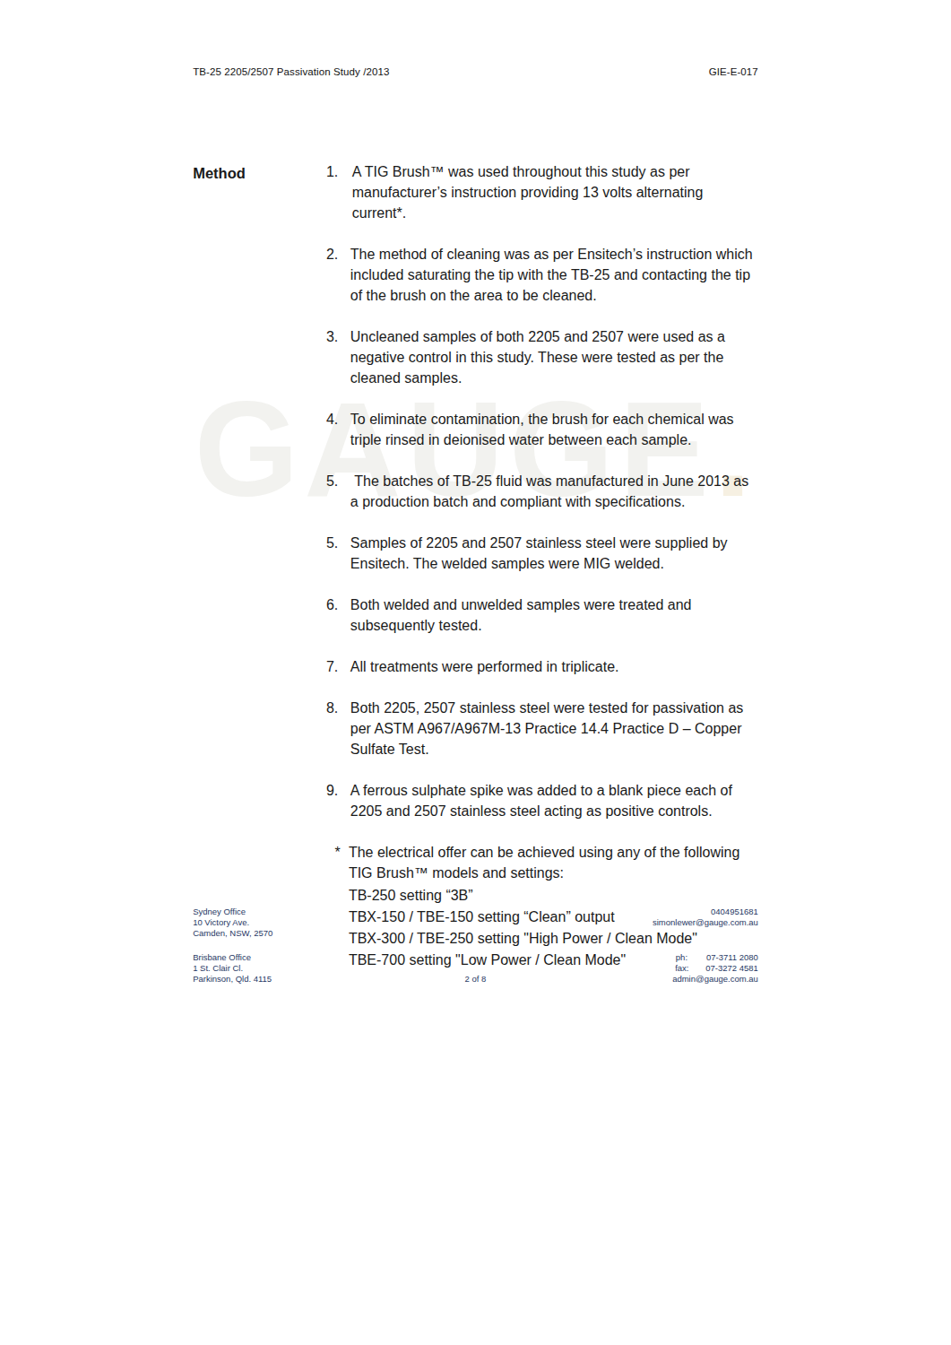GAUGE.
TB-25 2205/2507 Passivation Study /2013
GIE-E-017
Method
1. A TIG Brush™ was used throughout this study as per manufacturer’s instruction providing 13 volts alternating current*.
2. The method of cleaning was as per Ensitech’s instruction which included saturating the tip with the TB-25 and contacting the tip of the brush on the area to be cleaned.
3. Uncleaned samples of both 2205 and 2507 were used as a negative control in this study. These were tested as per the cleaned samples.
4. To eliminate contamination, the brush for each chemical was triple rinsed in deionised water between each sample.
5. The batches of TB-25 fluid was manufactured in June 2013 as a production batch and compliant with specifications.
5. Samples of 2205 and 2507 stainless steel were supplied by Ensitech. The welded samples were MIG welded.
6. Both welded and unwelded samples were treated and subsequently tested.
7. All treatments were performed in triplicate.
8. Both 2205, 2507 stainless steel were tested for passivation as per ASTM A967/A967M-13 Practice 14.4 Practice D – Copper Sulfate Test.
9. A ferrous sulphate spike was added to a blank piece each of 2205 and 2507 stainless steel acting as positive controls.
*The electrical offer can be achieved using any of the following TIG Brush™ models and settings:
TB-250 setting “3B”
TBX-150 / TBE-150 setting “Clean” output
TBX-300 / TBE-250 setting "High Power / Clean Mode"
TBE-700 setting "Low Power / Clean Mode"
Sydney Office
0404951681
10 Victory Ave.
simonlewer@gauge.com.au
Camden, NSW, 2570
Brisbane Office
1 St. Clair Cl.
Parkinson, Qld. 4115
2 of 8
ph: 07-3711 2080
fax: 07-3272 4581
admin@gauge.com.au